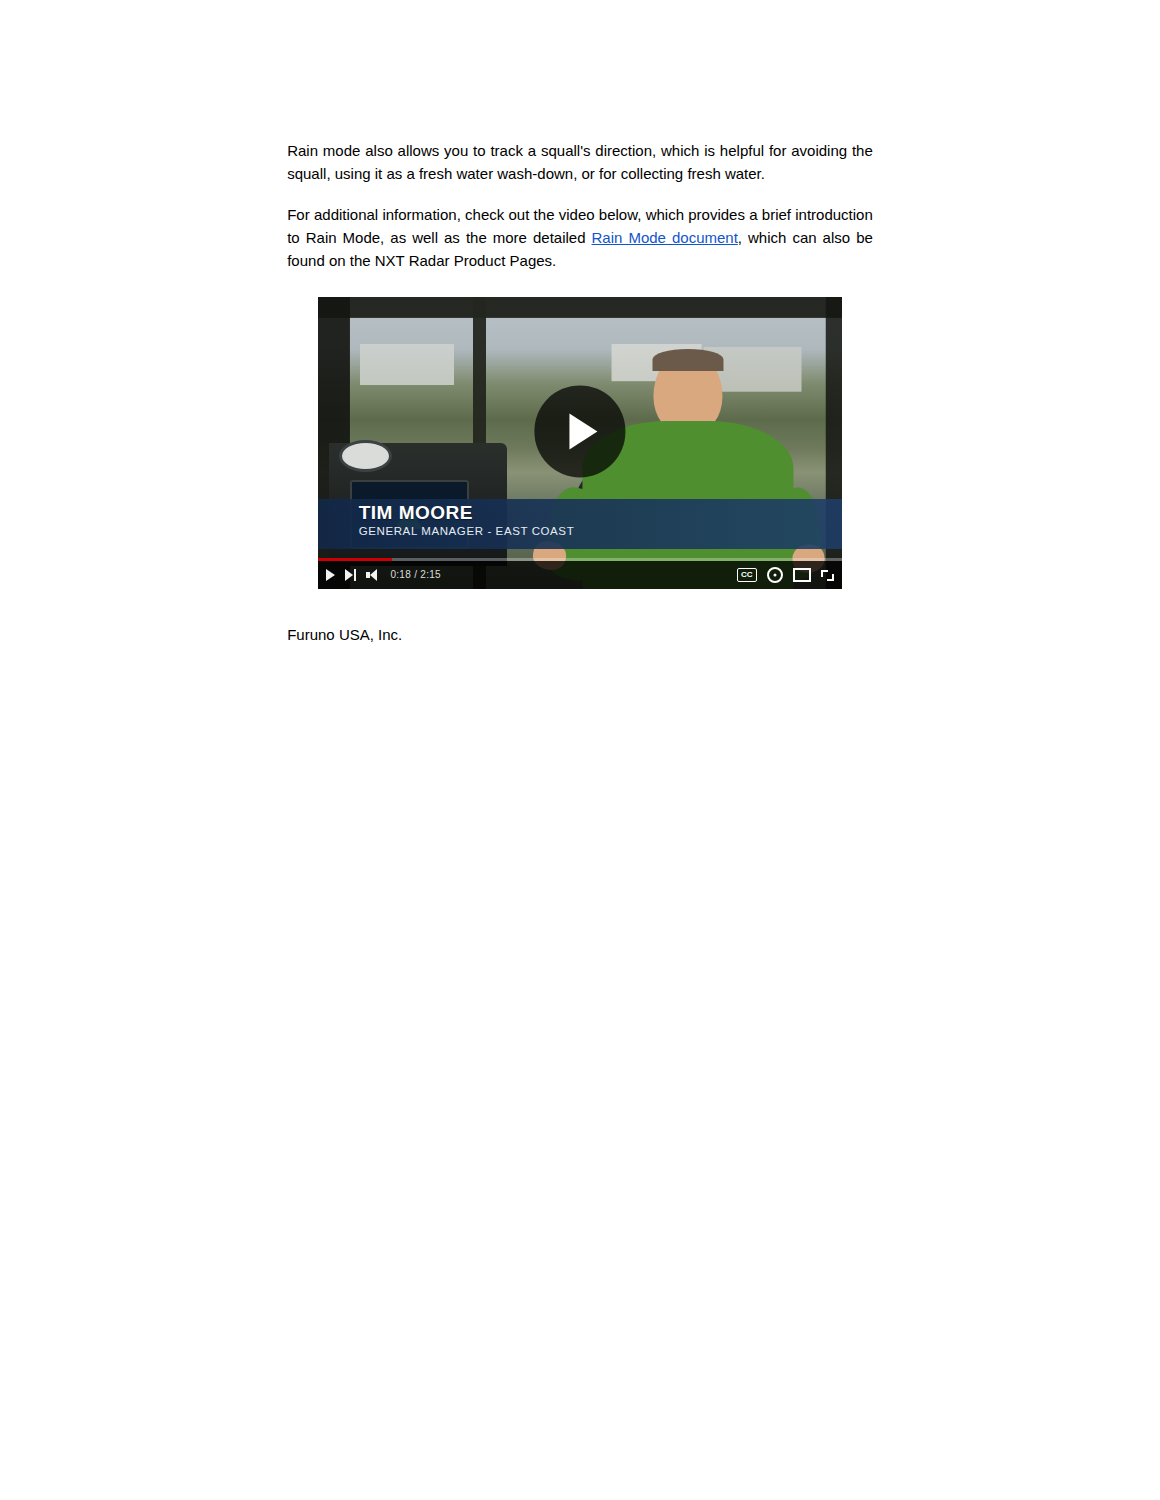Rain mode also allows you to track a squall's direction, which is helpful for avoiding the squall, using it as a fresh water wash-down, or for collecting fresh water.
For additional information, check out the video below, which provides a brief introduction to Rain Mode, as well as the more detailed Rain Mode document, which can also be found on the NXT Radar Product Pages.
TIM MOORE
GENERAL MANAGER - EAST COAST
0:18 / 2:15
CC
Furuno USA, Inc.